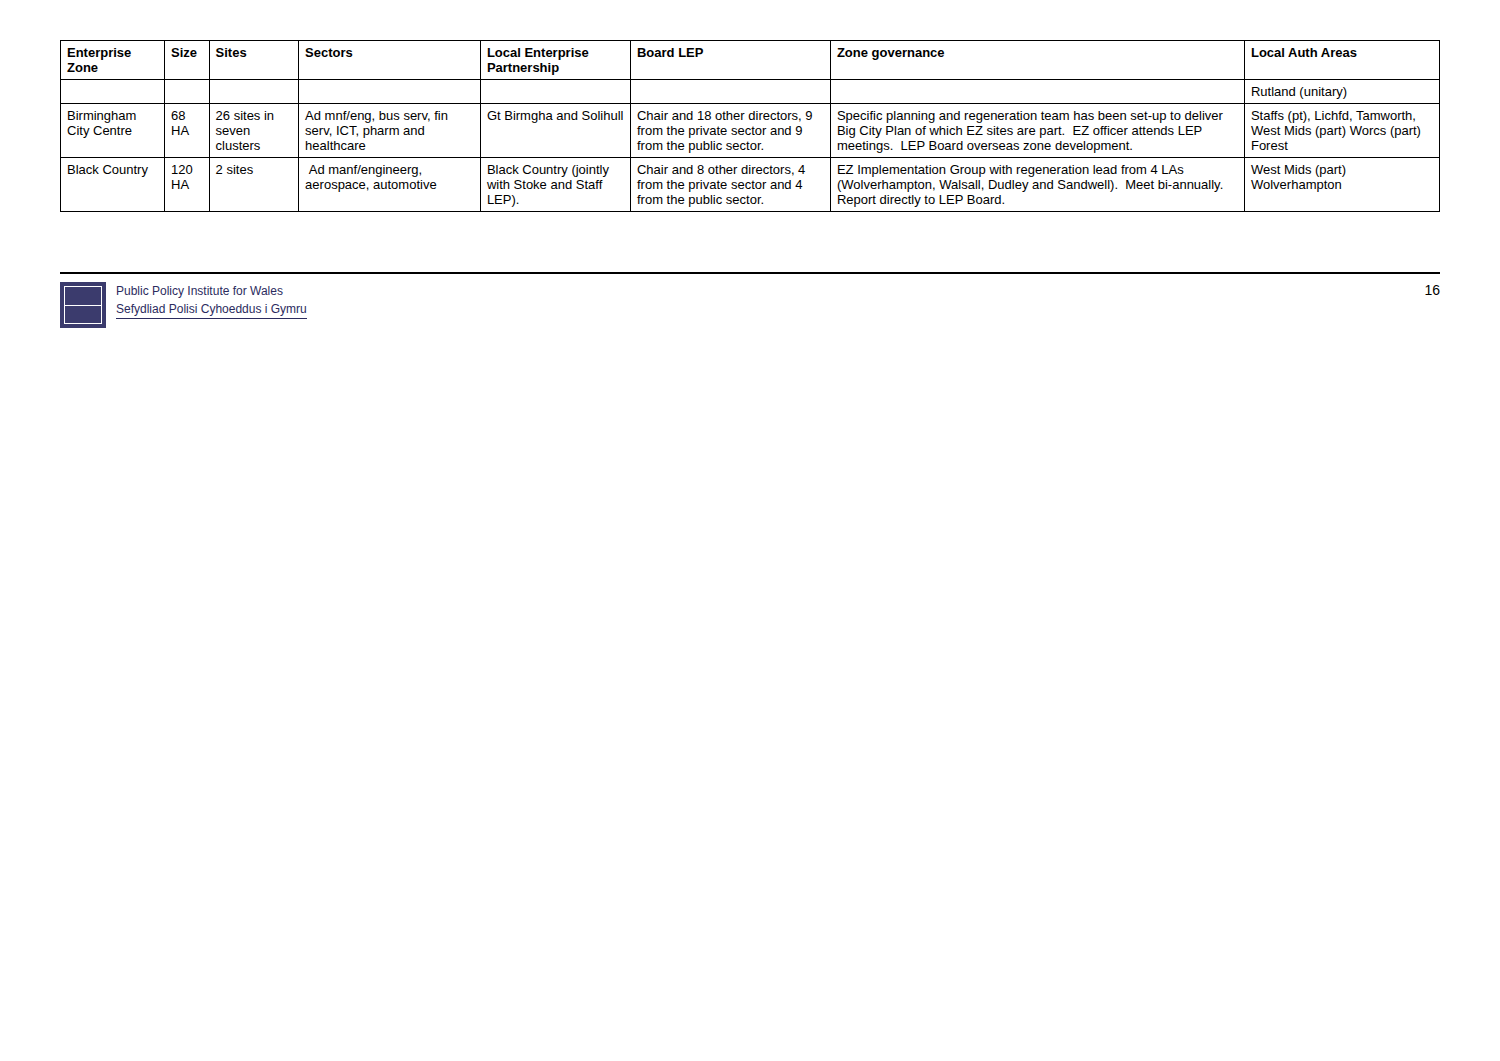| Enterprise Zone | Size | Sites | Sectors | Local Enterprise Partnership | Board LEP | Zone governance | Local Auth Areas |
| --- | --- | --- | --- | --- | --- | --- | --- |
| | | | | | | | Rutland (unitary) |
| Birmingham City Centre | 68 HA | 26 sites in seven clusters | Ad mnf/eng, bus serv, fin serv, ICT, pharm and healthcare | Gt Birmgha and Solihull | Chair and 18 other directors, 9 from the private sector and 9 from the public sector. | Specific planning and regeneration team has been set-up to deliver Big City Plan of which EZ sites are part. EZ officer attends LEP meetings. LEP Board overseas zone development. | Staffs (pt), Lichfd, Tamworth, West Mids (part) Worcs (part) Forest |
| Black Country | 120 HA | 2 sites | Ad manf/engineerg, aerospace, automotive | Black Country (jointly with Stoke and Staff LEP). | Chair and 8 other directors, 4 from the private sector and 4 from the public sector. | EZ Implementation Group with regeneration lead from 4 LAs (Wolverhampton, Walsall, Dudley and Sandwell). Meet bi-annually. Report directly to LEP Board. | West Mids (part) Wolverhampton |
Public Policy Institute for Wales
Sefydliad Polisi Cyhoeddus i Gymru
16